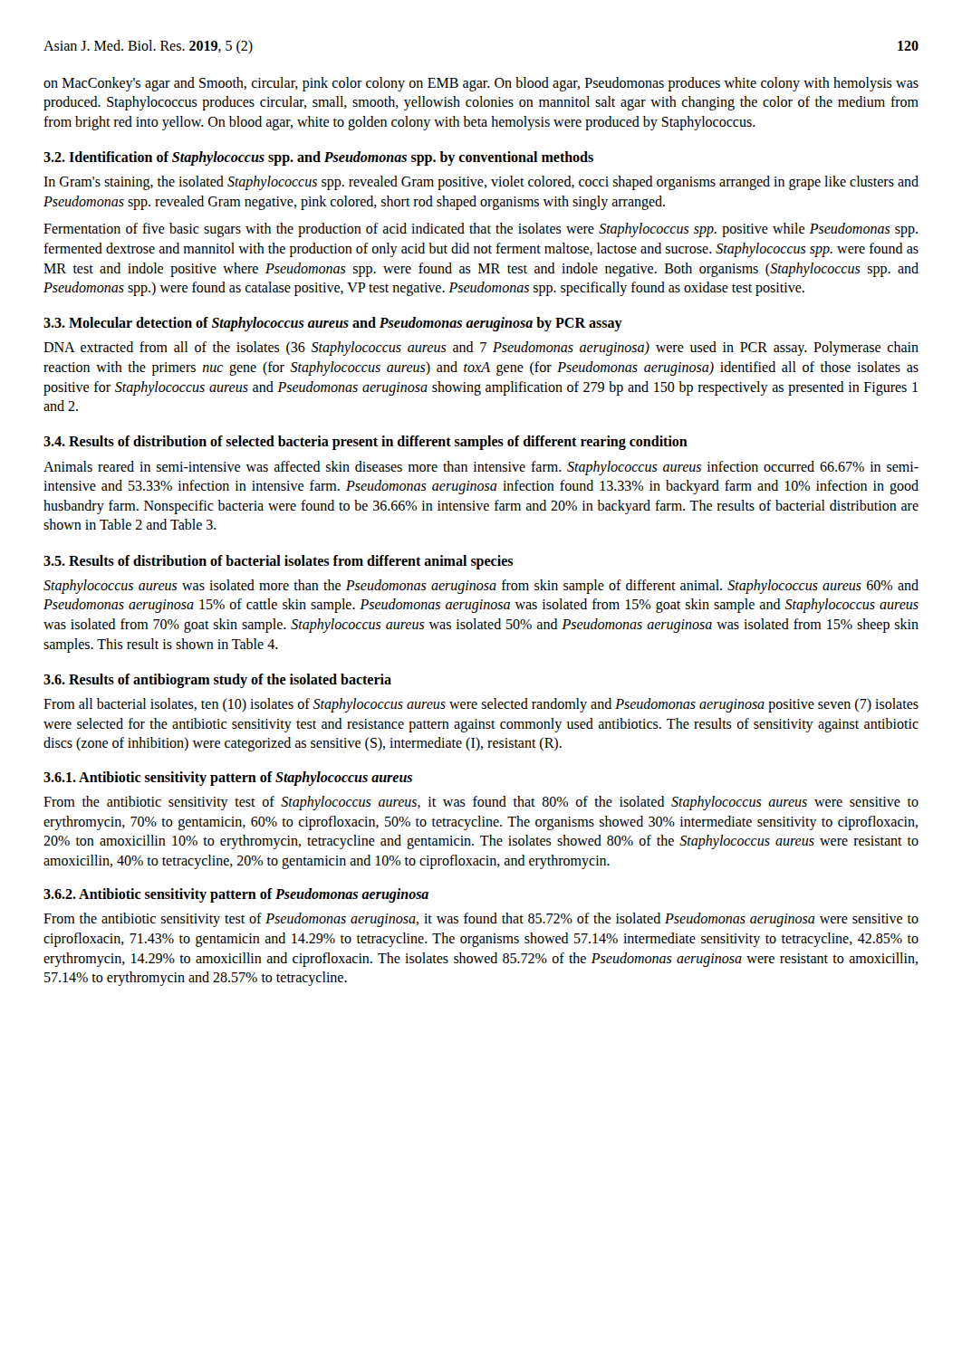Asian J. Med. Biol. Res. 2019, 5 (2)
120
on MacConkey's agar and Smooth, circular, pink color colony on EMB agar. On blood agar, Pseudomonas produces white colony with hemolysis was produced. Staphylococcus produces circular, small, smooth, yellowish colonies on mannitol salt agar with changing the color of the medium from from bright red into yellow. On blood agar, white to golden colony with beta hemolysis were produced by Staphylococcus.
3.2. Identification of Staphylococcus spp. and Pseudomonas spp. by conventional methods
In Gram's staining, the isolated Staphylococcus spp. revealed Gram positive, violet colored, cocci shaped organisms arranged in grape like clusters and Pseudomonas spp. revealed Gram negative, pink colored, short rod shaped organisms with singly arranged.
Fermentation of five basic sugars with the production of acid indicated that the isolates were Staphylococcus spp. positive while Pseudomonas spp. fermented dextrose and mannitol with the production of only acid but did not ferment maltose, lactose and sucrose. Staphylococcus spp. were found as MR test and indole positive where Pseudomonas spp. were found as MR test and indole negative. Both organisms (Staphylococcus spp. and Pseudomonas spp.) were found as catalase positive, VP test negative. Pseudomonas spp. specifically found as oxidase test positive.
3.3. Molecular detection of Staphylococcus aureus and Pseudomonas aeruginosa by PCR assay
DNA extracted from all of the isolates (36 Staphylococcus aureus and 7 Pseudomonas aeruginosa) were used in PCR assay. Polymerase chain reaction with the primers nuc gene (for Staphylococcus aureus) and toxA gene (for Pseudomonas aeruginosa) identified all of those isolates as positive for Staphylococcus aureus and Pseudomonas aeruginosa showing amplification of 279 bp and 150 bp respectively as presented in Figures 1 and 2.
3.4. Results of distribution of selected bacteria present in different samples of different rearing condition
Animals reared in semi-intensive was affected skin diseases more than intensive farm. Staphylococcus aureus infection occurred 66.67% in semi-intensive and 53.33% infection in intensive farm. Pseudomonas aeruginosa infection found 13.33% in backyard farm and 10% infection in good husbandry farm. Nonspecific bacteria were found to be 36.66% in intensive farm and 20% in backyard farm. The results of bacterial distribution are shown in Table 2 and Table 3.
3.5. Results of distribution of bacterial isolates from different animal species
Staphylococcus aureus was isolated more than the Pseudomonas aeruginosa from skin sample of different animal. Staphylococcus aureus 60% and Pseudomonas aeruginosa 15% of cattle skin sample. Pseudomonas aeruginosa was isolated from 15% goat skin sample and Staphylococcus aureus was isolated from 70% goat skin sample. Staphylococcus aureus was isolated 50% and Pseudomonas aeruginosa was isolated from 15% sheep skin samples. This result is shown in Table 4.
3.6. Results of antibiogram study of the isolated bacteria
From all bacterial isolates, ten (10) isolates of Staphylococcus aureus were selected randomly and Pseudomonas aeruginosa positive seven (7) isolates were selected for the antibiotic sensitivity test and resistance pattern against commonly used antibiotics. The results of sensitivity against antibiotic discs (zone of inhibition) were categorized as sensitive (S), intermediate (I), resistant (R).
3.6.1. Antibiotic sensitivity pattern of Staphylococcus aureus
From the antibiotic sensitivity test of Staphylococcus aureus, it was found that 80% of the isolated Staphylococcus aureus were sensitive to erythromycin, 70% to gentamicin, 60% to ciprofloxacin, 50% to tetracycline. The organisms showed 30% intermediate sensitivity to ciprofloxacin, 20% ton amoxicillin 10% to erythromycin, tetracycline and gentamicin. The isolates showed 80% of the Staphylococcus aureus were resistant to amoxicillin, 40% to tetracycline, 20% to gentamicin and 10% to ciprofloxacin, and erythromycin.
3.6.2. Antibiotic sensitivity pattern of Pseudomonas aeruginosa
From the antibiotic sensitivity test of Pseudomonas aeruginosa, it was found that 85.72% of the isolated Pseudomonas aeruginosa were sensitive to ciprofloxacin, 71.43% to gentamicin and 14.29% to tetracycline. The organisms showed 57.14% intermediate sensitivity to tetracycline, 42.85% to erythromycin, 14.29% to amoxicillin and ciprofloxacin. The isolates showed 85.72% of the Pseudomonas aeruginosa were resistant to amoxicillin, 57.14% to erythromycin and 28.57% to tetracycline.